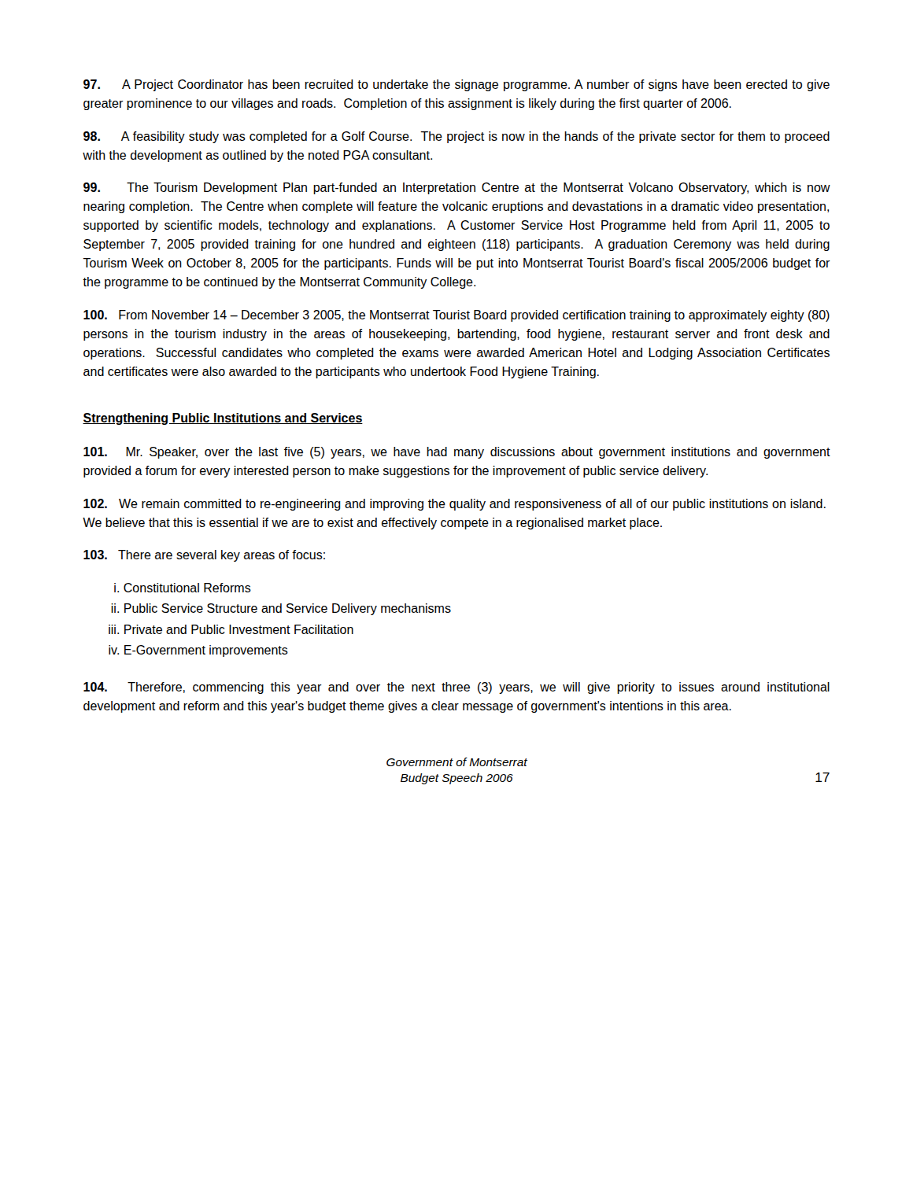97. A Project Coordinator has been recruited to undertake the signage programme. A number of signs have been erected to give greater prominence to our villages and roads. Completion of this assignment is likely during the first quarter of 2006.
98. A feasibility study was completed for a Golf Course. The project is now in the hands of the private sector for them to proceed with the development as outlined by the noted PGA consultant.
99. The Tourism Development Plan part-funded an Interpretation Centre at the Montserrat Volcano Observatory, which is now nearing completion. The Centre when complete will feature the volcanic eruptions and devastations in a dramatic video presentation, supported by scientific models, technology and explanations. A Customer Service Host Programme held from April 11, 2005 to September 7, 2005 provided training for one hundred and eighteen (118) participants. A graduation Ceremony was held during Tourism Week on October 8, 2005 for the participants. Funds will be put into Montserrat Tourist Board's fiscal 2005/2006 budget for the programme to be continued by the Montserrat Community College.
100. From November 14 – December 3 2005, the Montserrat Tourist Board provided certification training to approximately eighty (80) persons in the tourism industry in the areas of housekeeping, bartending, food hygiene, restaurant server and front desk and operations. Successful candidates who completed the exams were awarded American Hotel and Lodging Association Certificates and certificates were also awarded to the participants who undertook Food Hygiene Training.
Strengthening Public Institutions and Services
101. Mr. Speaker, over the last five (5) years, we have had many discussions about government institutions and government provided a forum for every interested person to make suggestions for the improvement of public service delivery.
102. We remain committed to re-engineering and improving the quality and responsiveness of all of our public institutions on island. We believe that this is essential if we are to exist and effectively compete in a regionalised market place.
103. There are several key areas of focus:
Constitutional Reforms
Public Service Structure and Service Delivery mechanisms
Private and Public Investment Facilitation
E-Government improvements
104. Therefore, commencing this year and over the next three (3) years, we will give priority to issues around institutional development and reform and this year's budget theme gives a clear message of government's intentions in this area.
Government of Montserrat
Budget Speech 2006 17